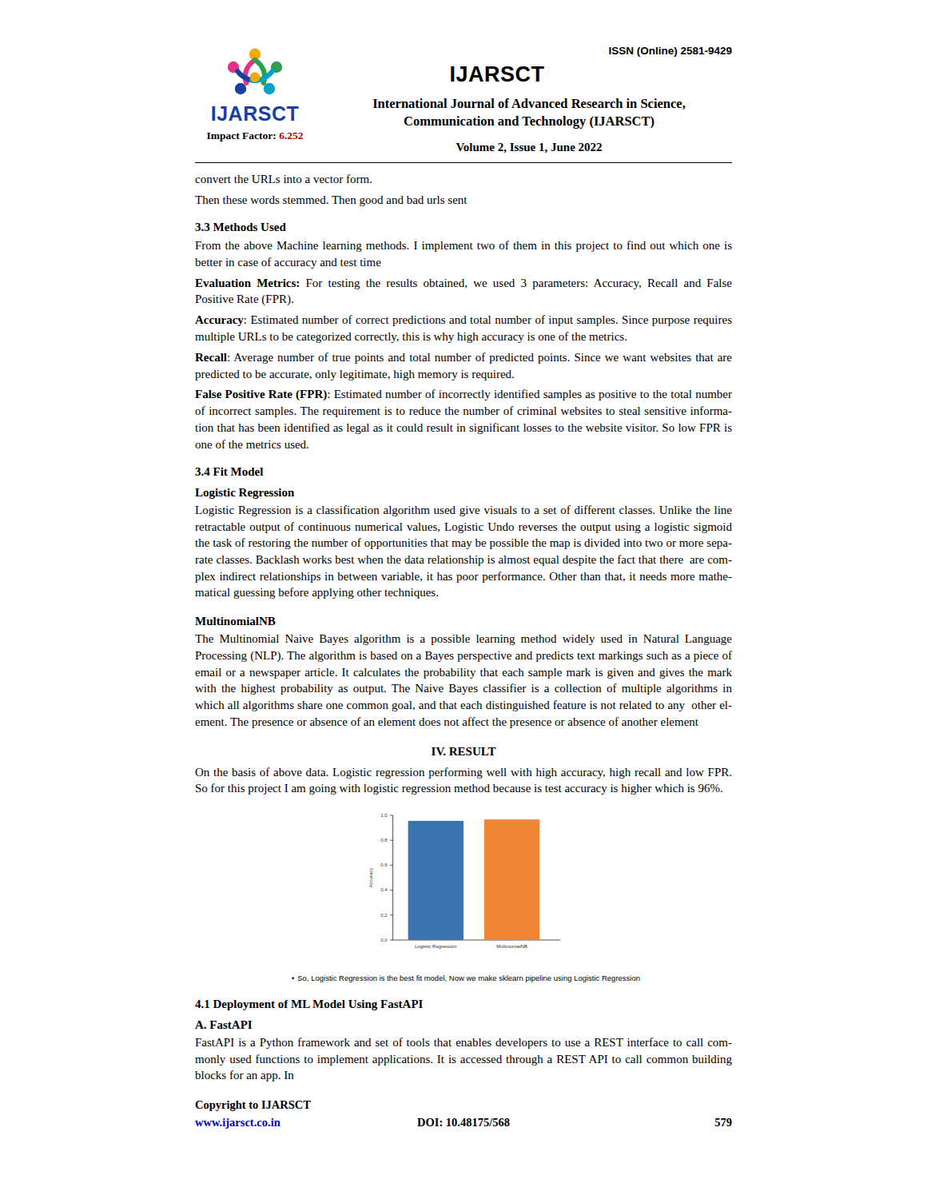IJARSCT
Impact Factor: 6.252
ISSN (Online) 2581-9429
IJARSCT
International Journal of Advanced Research in Science, Communication and Technology (IJARSCT)
Volume 2, Issue 1, June 2022
convert the URLs into a vector form.
Then these words stemmed. Then good and bad urls sent
3.3 Methods Used
From the above Machine learning methods. I implement two of them in this project to find out which one is better in case of accuracy and test time
Evaluation Metrics: For testing the results obtained, we used 3 parameters: Accuracy, Recall and False Positive Rate (FPR).
Accuracy: Estimated number of correct predictions and total number of input samples. Since purpose requires multiple URLs to be categorized correctly, this is why high accuracy is one of the metrics.
Recall: Average number of true points and total number of predicted points. Since we want websites that are predicted to be accurate, only legitimate, high memory is required.
False Positive Rate (FPR): Estimated number of incorrectly identified samples as positive to the total number of incorrect samples. The requirement is to reduce the number of criminal websites to steal sensitive information that has been identified as legal as it could result in significant losses to the website visitor. So low FPR is one of the metrics used.
3.4 Fit Model
Logistic Regression
Logistic Regression is a classification algorithm used give visuals to a set of different classes. Unlike the line retractable output of continuous numerical values, Logistic Undo reverses the output using a logistic sigmoid the task of restoring the number of opportunities that may be possible the map is divided into two or more separate classes. Backlash works best when the data relationship is almost equal despite the fact that there are complex indirect relationships in between variable, it has poor performance. Other than that, it needs more mathematical guessing before applying other techniques.
MultinomialNB
The Multinomial Naive Bayes algorithm is a possible learning method widely used in Natural Language Processing (NLP). The algorithm is based on a Bayes perspective and predicts text markings such as a piece of email or a newspaper article. It calculates the probability that each sample mark is given and gives the mark with the highest probability as output. The Naive Bayes classifier is a collection of multiple algorithms in which all algorithms share one common goal, and that each distinguished feature is not related to any other element. The presence or absence of an element does not affect the presence or absence of another element
IV. RESULT
On the basis of above data. Logistic regression performing well with high accuracy, high recall and low FPR. So for this project I am going with logistic regression method because is test accuracy is higher which is 96%.
0.0 0.2 0.4 0.6 0.8 1.0 Accuracy Logistic Regression MultinomialNB
•So, Logistic Regression is the best fit model, Now we make sklearn pipeline using Logistic Regression
4.1 Deployment of ML Model Using FastAPI
A. FastAPI
FastAPI is a Python framework and set of tools that enables developers to use a REST interface to call commonly used functions to implement applications. It is accessed through a REST API to call common building blocks for an app. In
Copyright to IJARSCT www.ijarsct.co.in
DOI: 10.48175/568
579